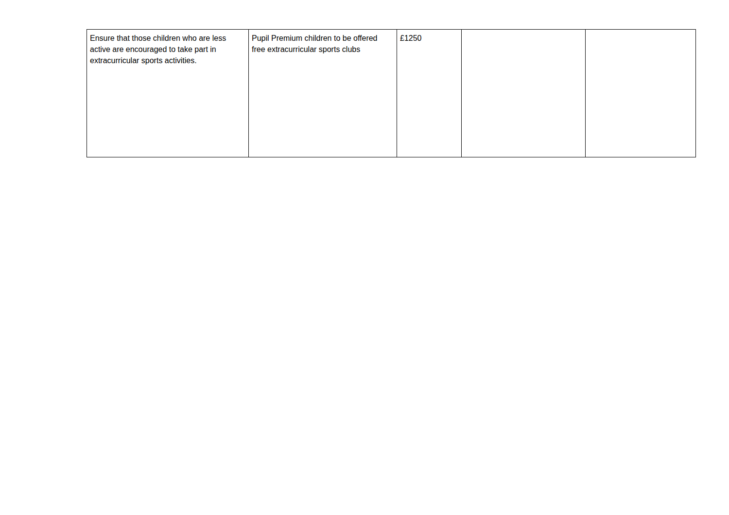| Ensure that those children who are less active are encouraged to take part in extracurricular sports activities. | Pupil Premium children to be offered free extracurricular sports clubs | £1250 | | |